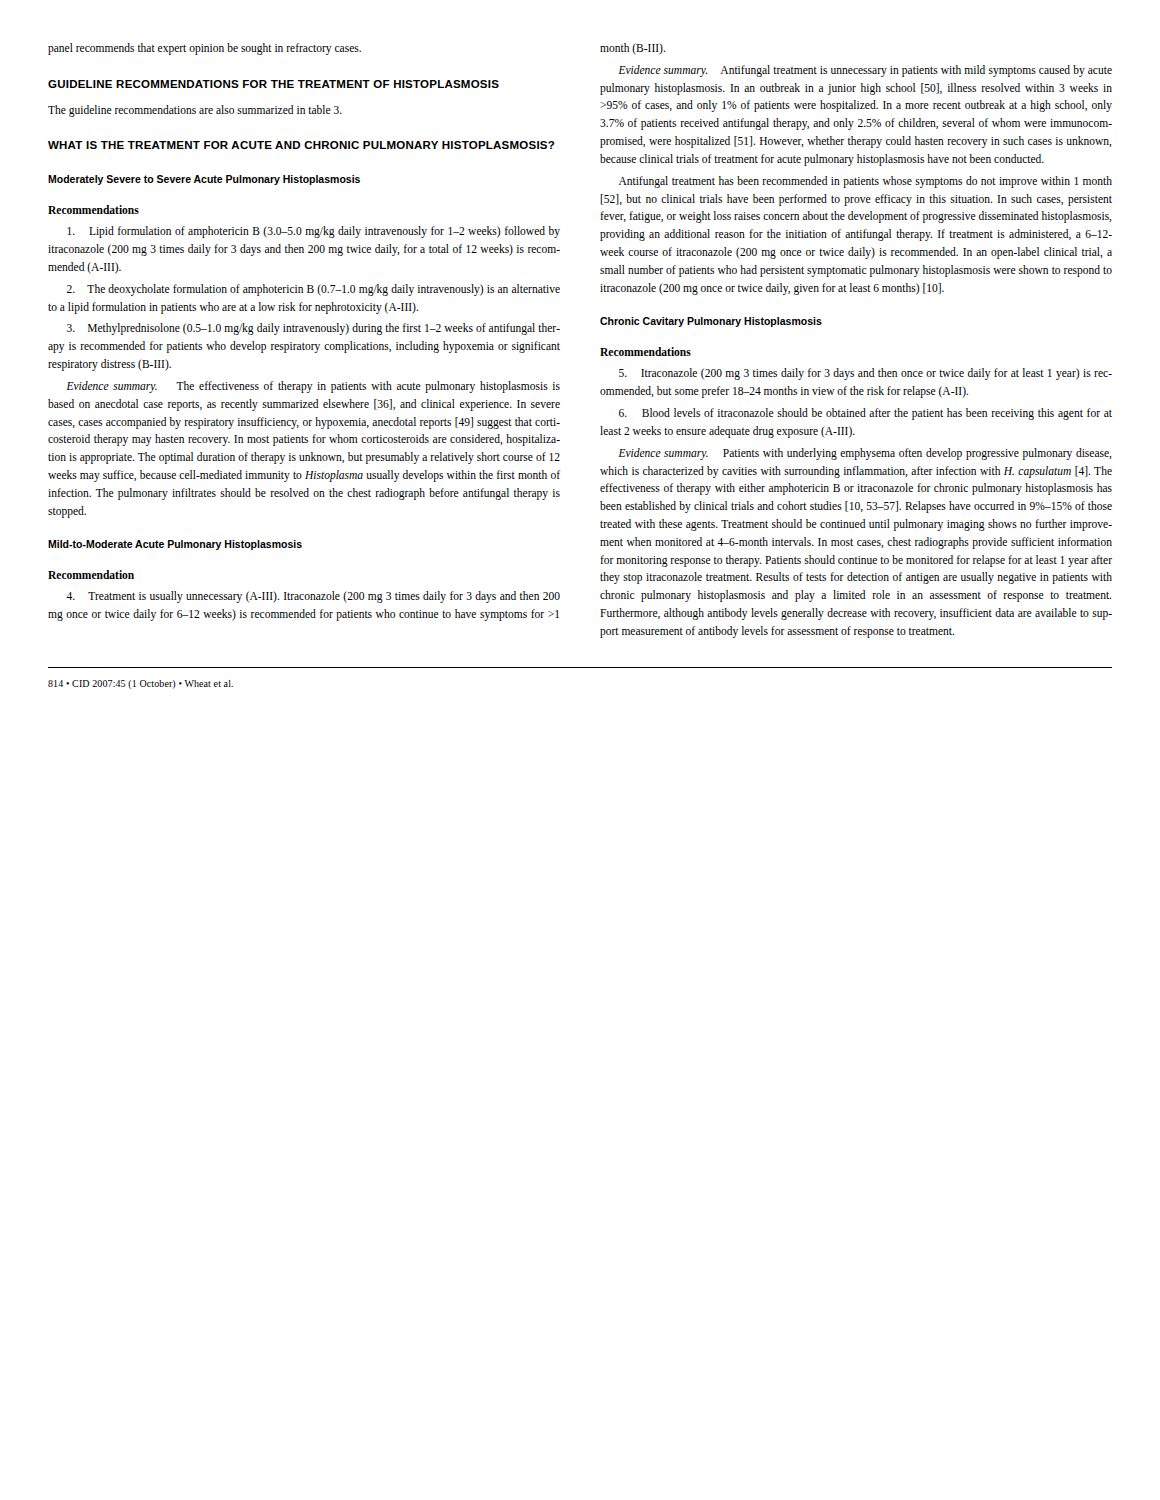panel recommends that expert opinion be sought in refractory cases.
Guideline Recommendations for the Treatment of Histoplasmosis
The guideline recommendations are also summarized in table 3.
What is the Treatment for Acute and Chronic Pulmonary Histoplasmosis?
Moderately Severe to Severe Acute Pulmonary Histoplasmosis
Recommendations
1. Lipid formulation of amphotericin B (3.0–5.0 mg/kg daily intravenously for 1–2 weeks) followed by itraconazole (200 mg 3 times daily for 3 days and then 200 mg twice daily, for a total of 12 weeks) is recommended (A-III).
2. The deoxycholate formulation of amphotericin B (0.7–1.0 mg/kg daily intravenously) is an alternative to a lipid formulation in patients who are at a low risk for nephrotoxicity (A-III).
3. Methylprednisolone (0.5–1.0 mg/kg daily intravenously) during the first 1–2 weeks of antifungal therapy is recommended for patients who develop respiratory complications, including hypoxemia or significant respiratory distress (B-III).
Evidence summary. The effectiveness of therapy in patients with acute pulmonary histoplasmosis is based on anecdotal case reports, as recently summarized elsewhere [36], and clinical experience. In severe cases, cases accompanied by respiratory insufficiency, or hypoxemia, anecdotal reports [49] suggest that corticosteroid therapy may hasten recovery. In most patients for whom corticosteroids are considered, hospitalization is appropriate. The optimal duration of therapy is unknown, but presumably a relatively short course of 12 weeks may suffice, because cell-mediated immunity to Histoplasma usually develops within the first month of infection. The pulmonary infiltrates should be resolved on the chest radiograph before antifungal therapy is stopped.
Mild-to-Moderate Acute Pulmonary Histoplasmosis
Recommendation
4. Treatment is usually unnecessary (A-III). Itraconazole (200 mg 3 times daily for 3 days and then 200 mg once or twice daily for 6–12 weeks) is recommended for patients who continue to have symptoms for >1 month (B-III).
Evidence summary. Antifungal treatment is unnecessary in patients with mild symptoms caused by acute pulmonary histoplasmosis. In an outbreak in a junior high school [50], illness resolved within 3 weeks in >95% of cases, and only 1% of patients were hospitalized. In a more recent outbreak at a high school, only 3.7% of patients received antifungal therapy, and only 2.5% of children, several of whom were immunocompromised, were hospitalized [51]. However, whether therapy could hasten recovery in such cases is unknown, because clinical trials of treatment for acute pulmonary histoplasmosis have not been conducted.
Antifungal treatment has been recommended in patients whose symptoms do not improve within 1 month [52], but no clinical trials have been performed to prove efficacy in this situation. In such cases, persistent fever, fatigue, or weight loss raises concern about the development of progressive disseminated histoplasmosis, providing an additional reason for the initiation of antifungal therapy. If treatment is administered, a 6–12-week course of itraconazole (200 mg once or twice daily) is recommended. In an open-label clinical trial, a small number of patients who had persistent symptomatic pulmonary histoplasmosis were shown to respond to itraconazole (200 mg once or twice daily, given for at least 6 months) [10].
Chronic Cavitary Pulmonary Histoplasmosis
Recommendations
5. Itraconazole (200 mg 3 times daily for 3 days and then once or twice daily for at least 1 year) is recommended, but some prefer 18–24 months in view of the risk for relapse (A-II).
6. Blood levels of itraconazole should be obtained after the patient has been receiving this agent for at least 2 weeks to ensure adequate drug exposure (A-III).
Evidence summary. Patients with underlying emphysema often develop progressive pulmonary disease, which is characterized by cavities with surrounding inflammation, after infection with H. capsulatum [4]. The effectiveness of therapy with either amphotericin B or itraconazole for chronic pulmonary histoplasmosis has been established by clinical trials and cohort studies [10, 53–57]. Relapses have occurred in 9%–15% of those treated with these agents. Treatment should be continued until pulmonary imaging shows no further improvement when monitored at 4–6-month intervals. In most cases, chest radiographs provide sufficient information for monitoring response to therapy. Patients should continue to be monitored for relapse for at least 1 year after they stop itraconazole treatment. Results of tests for detection of antigen are usually negative in patients with chronic pulmonary histoplasmosis and play a limited role in an assessment of response to treatment. Furthermore, although antibody levels generally decrease with recovery, insufficient data are available to support measurement of antibody levels for assessment of response to treatment.
814 • CID 2007:45 (1 October) • Wheat et al.